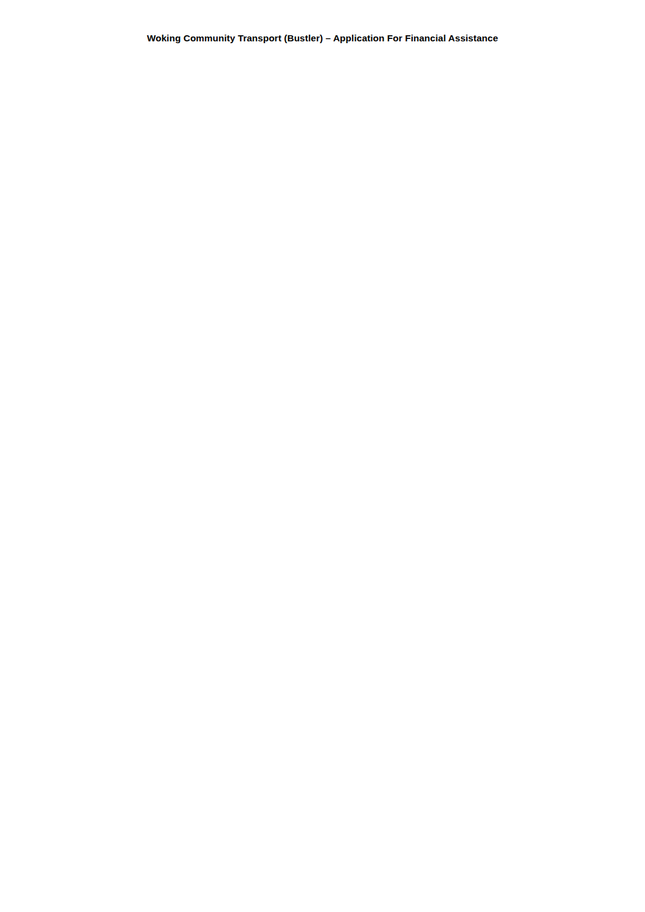Woking Community Transport (Bustler) – Application For Financial Assistance